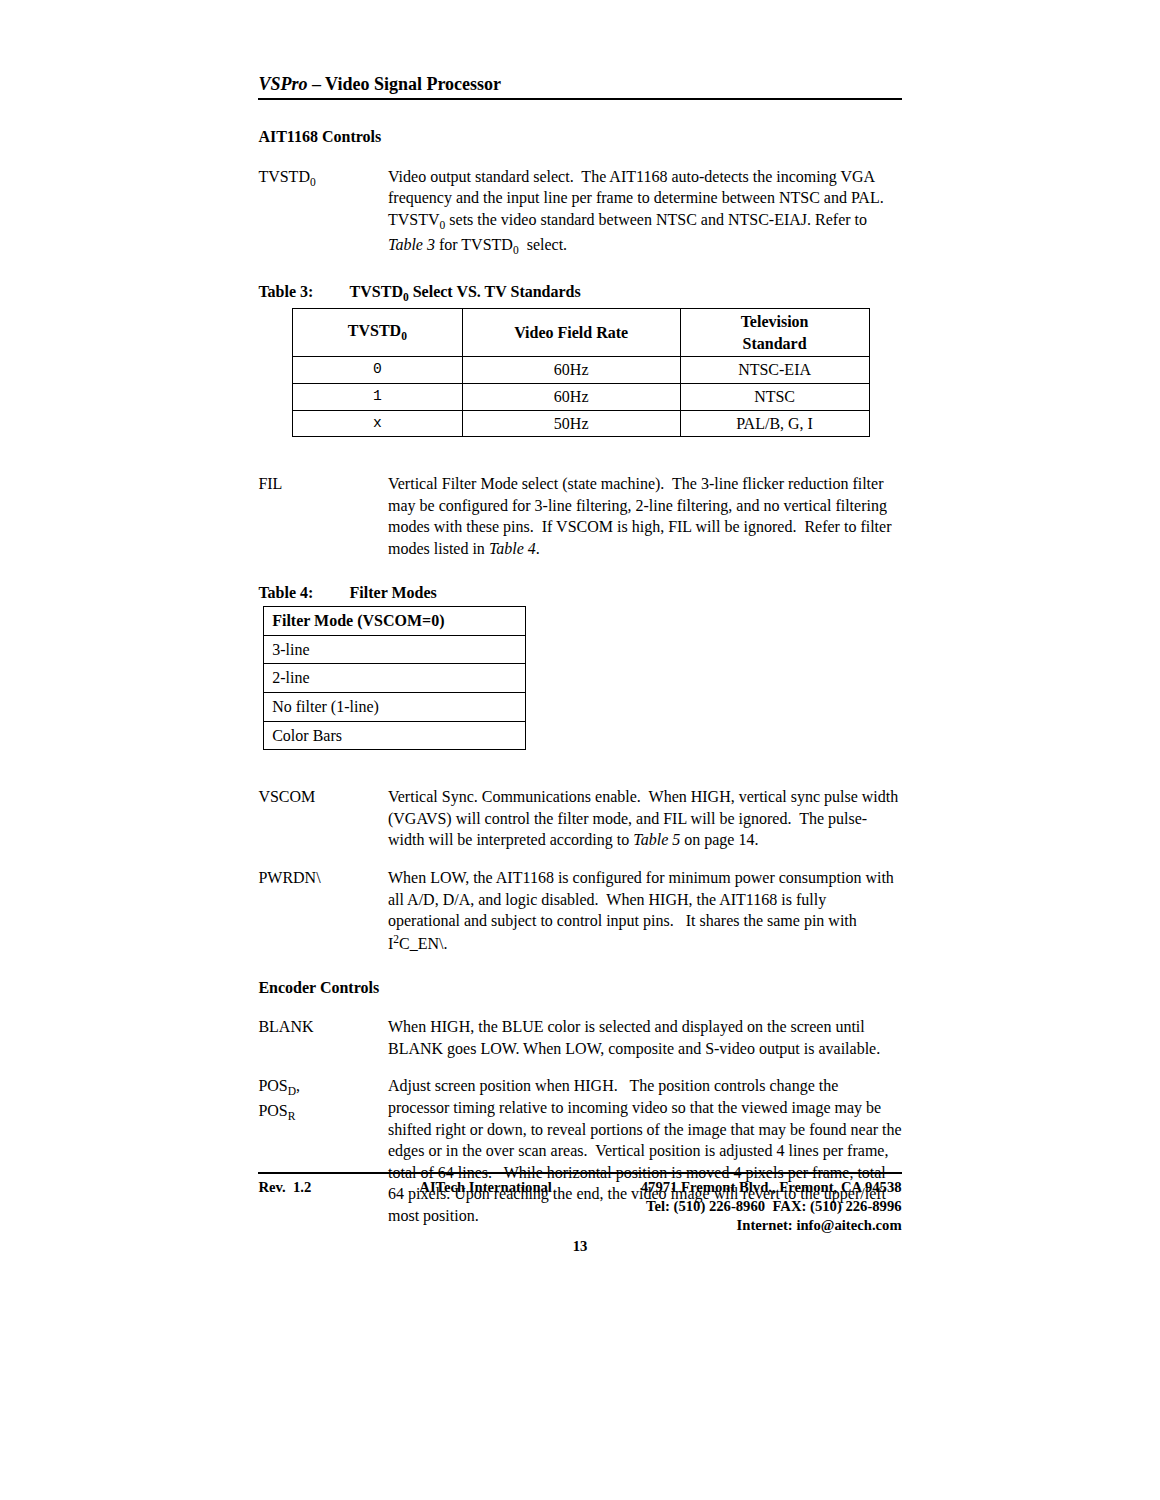VSPro – Video Signal Processor
AIT1168 Controls
TVSTD0
Video output standard select. The AIT1168 auto-detects the incoming VGA frequency and the input line per frame to determine between NTSC and PAL. TVSTV0 sets the video standard between NTSC and NTSC-EIAJ. Refer to Table 3 for TVSTD0 select.
Table 3: TVSTD0 Select VS. TV Standards
| TVSTD 0 | Video Field Rate | Television Standard |
| --- | --- | --- |
| 0 | 60Hz | NTSC-EIA |
| 1 | 60Hz | NTSC |
| x | 50Hz | PAL/B, G, I |
FIL
Vertical Filter Mode select (state machine). The 3-line flicker reduction filter may be configured for 3-line filtering, 2-line filtering, and no vertical filtering modes with these pins. If VSCOM is high, FIL will be ignored. Refer to filter modes listed in Table 4.
Table 4: Filter Modes
| Filter Mode (VSCOM=0) |
| --- |
| 3-line |
| 2-line |
| No filter (1-line) |
| Color Bars |
VSCOM
Vertical Sync. Communications enable. When HIGH, vertical sync pulse width (VGAVS) will control the filter mode, and FIL will be ignored. The pulse-width will be interpreted according to Table 5 on page 14.
PWRDN\
When LOW, the AIT1168 is configured for minimum power consumption with all A/D, D/A, and logic disabled. When HIGH, the AIT1168 is fully operational and subject to control input pins. It shares the same pin with I2C_EN\.
Encoder Controls
BLANK
When HIGH, the BLUE color is selected and displayed on the screen until BLANK goes LOW. When LOW, composite and S-video output is available.
POSD,
POSR
Adjust screen position when HIGH. The position controls change the processor timing relative to incoming video so that the viewed image may be shifted right or down, to reveal portions of the image that may be found near the edges or in the over scan areas. Vertical position is adjusted 4 lines per frame, total of 64 lines. While horizontal position is moved 4 pixels per frame, total 64 pixels. Upon reaching the end, the video image will revert to the upper/left most position.
Rev. 1.2
AITech International
47971 Fremont Blvd., Fremont, CA 94538
Tel: (510) 226-8960 FAX: (510) 226-8996
Internet: info@aitech.com
13